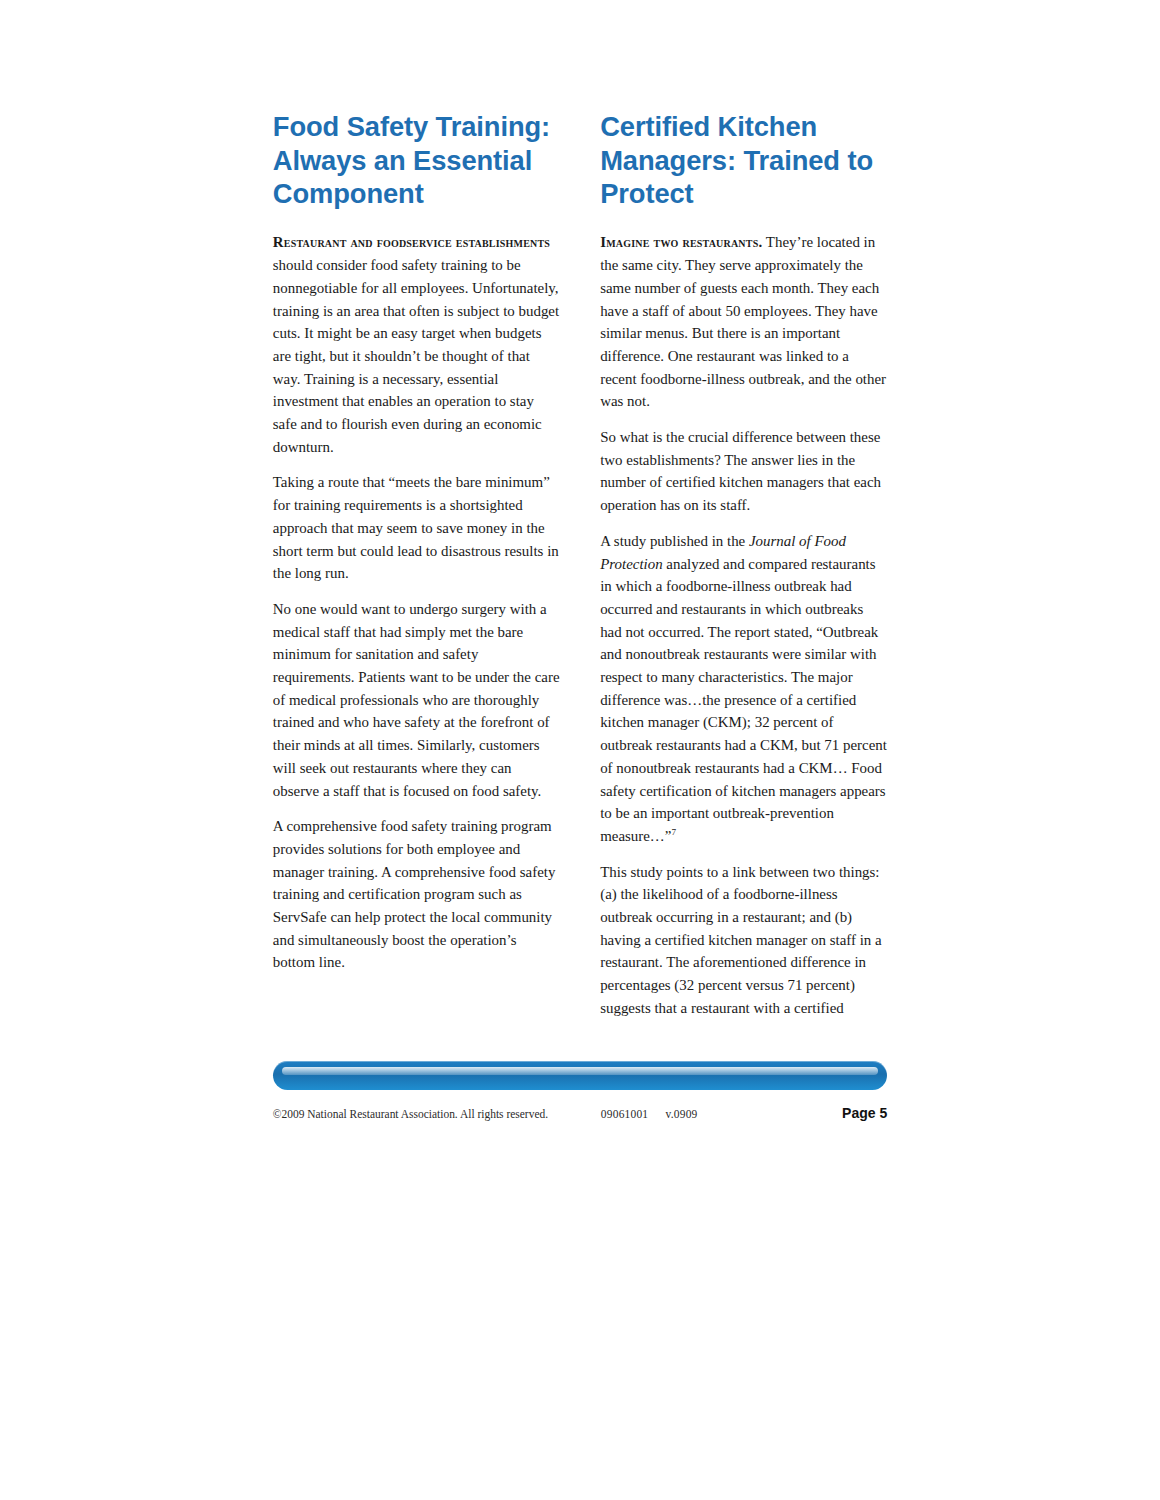Food Safety Training: Always an Essential Component
Restaurant and foodservice establishments should consider food safety training to be nonnegotiable for all employees. Unfortunately, training is an area that often is subject to budget cuts. It might be an easy target when budgets are tight, but it shouldn’t be thought of that way. Training is a necessary, essential investment that enables an operation to stay safe and to flourish even during an economic downturn.
Taking a route that “meets the bare minimum” for training requirements is a shortsighted approach that may seem to save money in the short term but could lead to disastrous results in the long run.
No one would want to undergo surgery with a medical staff that had simply met the bare minimum for sanitation and safety requirements. Patients want to be under the care of medical professionals who are thoroughly trained and who have safety at the forefront of their minds at all times. Similarly, customers will seek out restaurants where they can observe a staff that is focused on food safety.
A comprehensive food safety training program provides solutions for both employee and manager training. A comprehensive food safety training and certification program such as ServSafe can help protect the local community and simultaneously boost the operation’s bottom line.
Certified Kitchen Managers: Trained to Protect
Imagine two restaurants. They’re located in the same city. They serve approximately the same number of guests each month. They each have a staff of about 50 employees. They have similar menus. But there is an important difference. One restaurant was linked to a recent foodborne-illness outbreak, and the other was not.
So what is the crucial difference between these two establishments? The answer lies in the number of certified kitchen managers that each operation has on its staff.
A study published in the Journal of Food Protection analyzed and compared restaurants in which a foodborne-illness outbreak had occurred and restaurants in which outbreaks had not occurred. The report stated, “Outbreak and nonoutbreak restaurants were similar with respect to many characteristics. The major difference was…the presence of a certified kitchen manager (CKM); 32 percent of outbreak restaurants had a CKM, but 71 percent of nonoutbreak restaurants had a CKM… Food safety certification of kitchen managers appears to be an important outbreak-prevention measure…”7
This study points to a link between two things: (a) the likelihood of a foodborne-illness outbreak occurring in a restaurant; and (b) having a certified kitchen manager on staff in a restaurant. The aforementioned difference in percentages (32 percent versus 71 percent) suggests that a restaurant with a certified
©2009 National Restaurant Association. All rights reserved. 09061001v.0909 Page 5